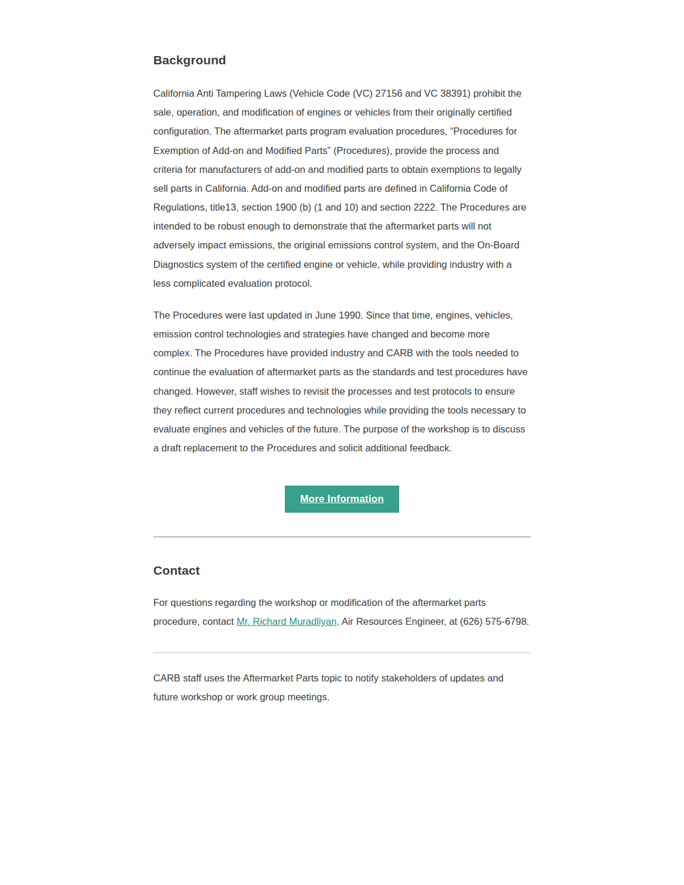Background
California Anti Tampering Laws (Vehicle Code (VC) 27156 and VC 38391) prohibit the sale, operation, and modification of engines or vehicles from their originally certified configuration. The aftermarket parts program evaluation procedures, “Procedures for Exemption of Add-on and Modified Parts” (Procedures), provide the process and criteria for manufacturers of add-on and modified parts to obtain exemptions to legally sell parts in California. Add-on and modified parts are defined in California Code of Regulations, title13, section 1900 (b) (1 and 10) and section 2222. The Procedures are intended to be robust enough to demonstrate that the aftermarket parts will not adversely impact emissions, the original emissions control system, and the On-Board Diagnostics system of the certified engine or vehicle, while providing industry with a less complicated evaluation protocol.
The Procedures were last updated in June 1990. Since that time, engines, vehicles, emission control technologies and strategies have changed and become more complex. The Procedures have provided industry and CARB with the tools needed to continue the evaluation of aftermarket parts as the standards and test procedures have changed. However, staff wishes to revisit the processes and test protocols to ensure they reflect current procedures and technologies while providing the tools necessary to evaluate engines and vehicles of the future. The purpose of the workshop is to discuss a draft replacement to the Procedures and solicit additional feedback.
More Information
Contact
For questions regarding the workshop or modification of the aftermarket parts procedure, contact Mr. Richard Muradliyan, Air Resources Engineer, at (626) 575-6798.
CARB staff uses the Aftermarket Parts topic to notify stakeholders of updates and future workshop or work group meetings.